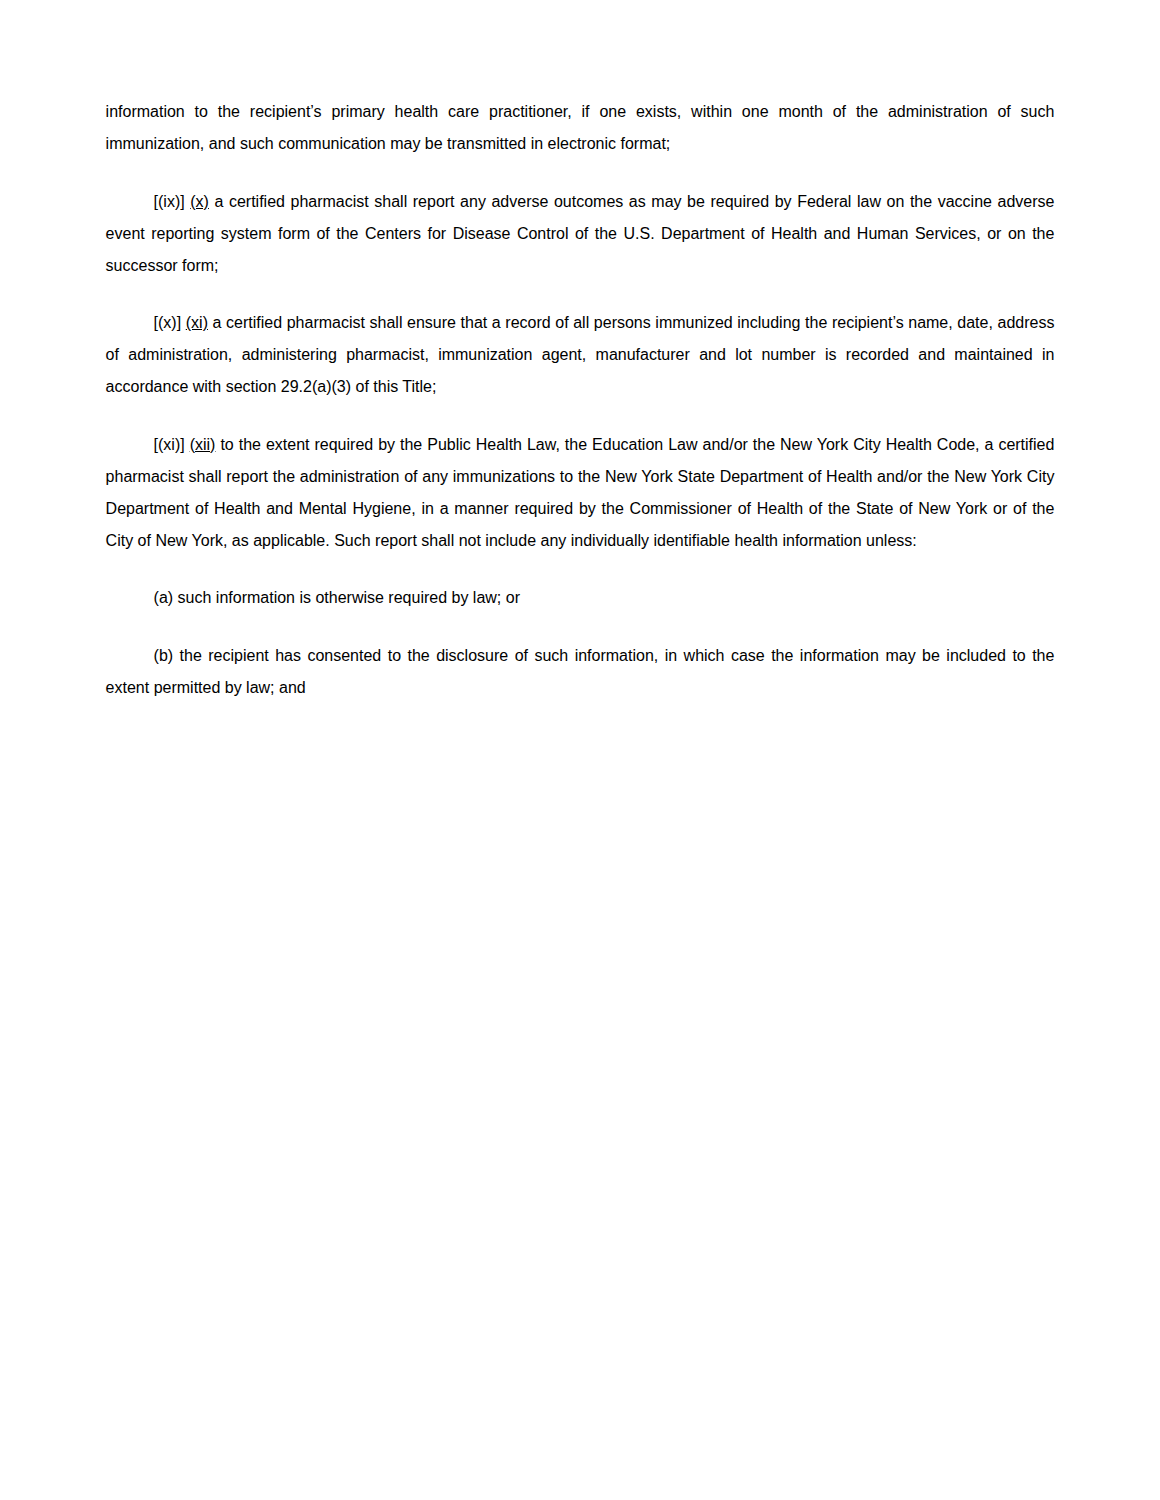information to the recipient’s primary health care practitioner, if one exists, within one month of the administration of such immunization, and such communication may be transmitted in electronic format;
[(ix)] (x) a certified pharmacist shall report any adverse outcomes as may be required by Federal law on the vaccine adverse event reporting system form of the Centers for Disease Control of the U.S. Department of Health and Human Services, or on the successor form;
[(x)] (xi) a certified pharmacist shall ensure that a record of all persons immunized including the recipient’s name, date, address of administration, administering pharmacist, immunization agent, manufacturer and lot number is recorded and maintained in accordance with section 29.2(a)(3) of this Title;
[(xi)] (xii) to the extent required by the Public Health Law, the Education Law and/or the New York City Health Code, a certified pharmacist shall report the administration of any immunizations to the New York State Department of Health and/or the New York City Department of Health and Mental Hygiene, in a manner required by the Commissioner of Health of the State of New York or of the City of New York, as applicable. Such report shall not include any individually identifiable health information unless:
(a) such information is otherwise required by law; or
(b) the recipient has consented to the disclosure of such information, in which case the information may be included to the extent permitted by law; and